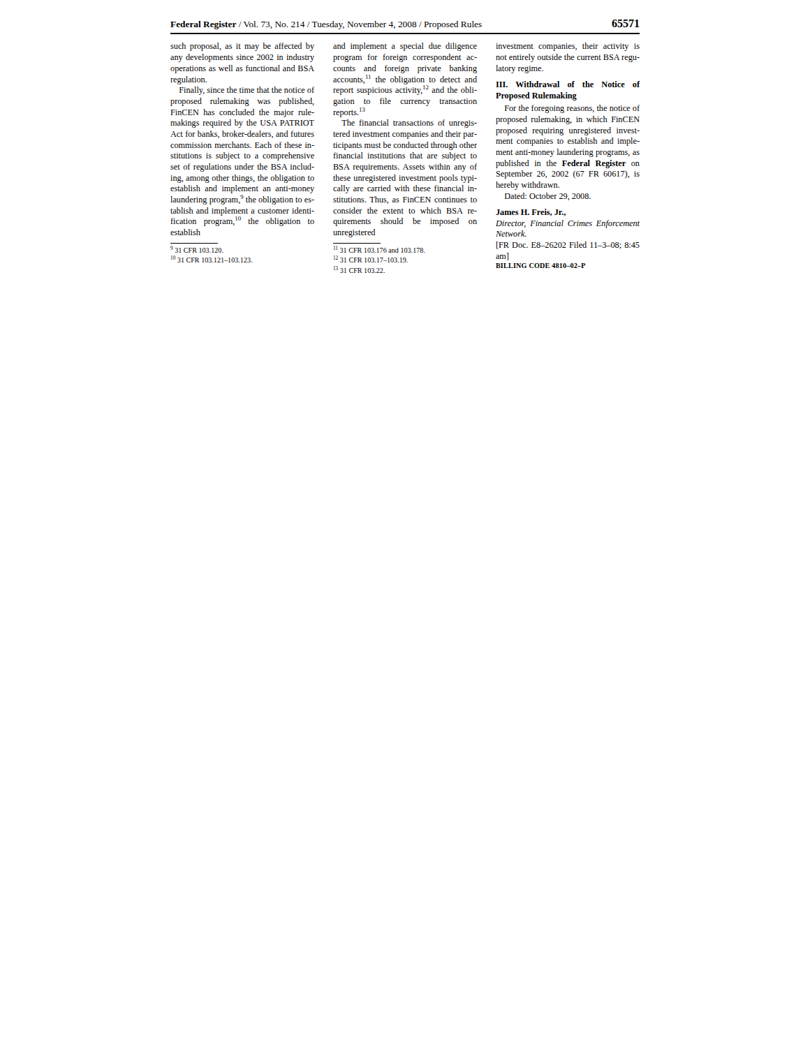Federal Register / Vol. 73, No. 214 / Tuesday, November 4, 2008 / Proposed Rules
65571
such proposal, as it may be affected by any developments since 2002 in industry operations as well as functional and BSA regulation.
Finally, since the time that the notice of proposed rulemaking was published, FinCEN has concluded the major rulemakings required by the USA PATRIOT Act for banks, broker-dealers, and futures commission merchants. Each of these institutions is subject to a comprehensive set of regulations under the BSA including, among other things, the obligation to establish and implement an anti-money laundering program,9 the obligation to establish and implement a customer identification program,10 the obligation to establish
9 31 CFR 103.120.
10 31 CFR 103.121–103.123.
and implement a special due diligence program for foreign correspondent accounts and foreign private banking accounts,11 the obligation to detect and report suspicious activity,12 and the obligation to file currency transaction reports.13
The financial transactions of unregistered investment companies and their participants must be conducted through other financial institutions that are subject to BSA requirements. Assets within any of these unregistered investment pools typically are carried with these financial institutions. Thus, as FinCEN continues to consider the extent to which BSA requirements should be imposed on unregistered
11 31 CFR 103.176 and 103.178.
12 31 CFR 103.17–103.19.
13 31 CFR 103.22.
investment companies, their activity is not entirely outside the current BSA regulatory regime.
III. Withdrawal of the Notice of Proposed Rulemaking
For the foregoing reasons, the notice of proposed rulemaking, in which FinCEN proposed requiring unregistered investment companies to establish and implement anti-money laundering programs, as published in the Federal Register on September 26, 2002 (67 FR 60617), is hereby withdrawn.
Dated: October 29, 2008.
James H. Freis, Jr.,
Director, Financial Crimes Enforcement Network.
[FR Doc. E8–26202 Filed 11–3–08; 8:45 am]
BILLING CODE 4810–02–P